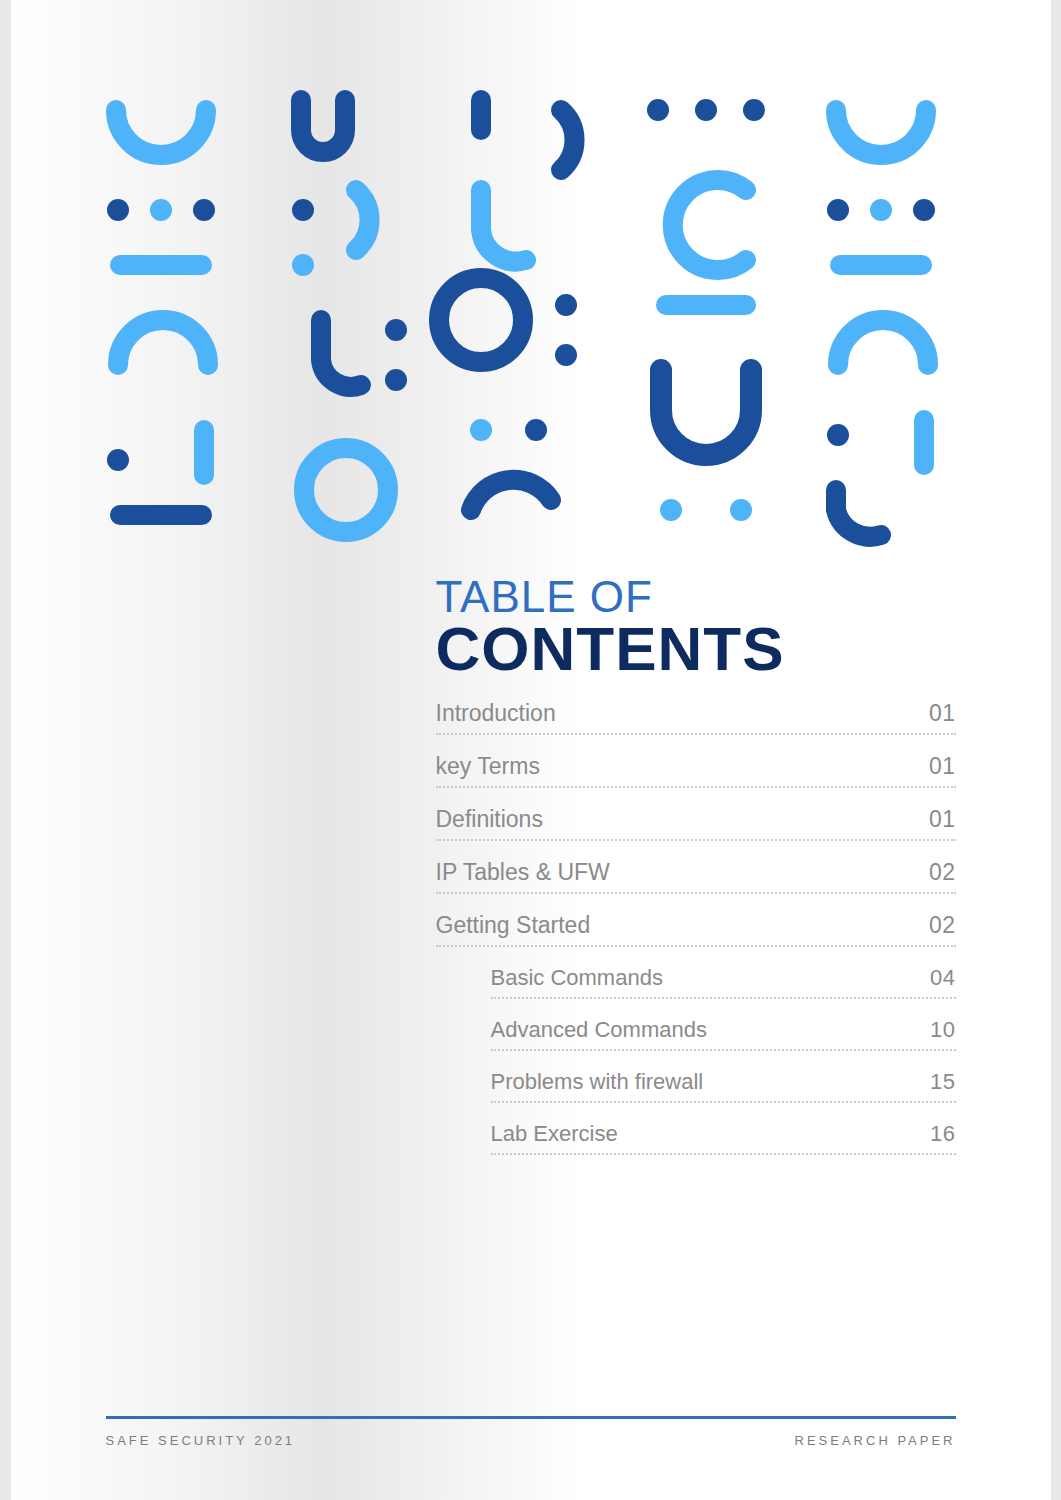TABLE OF CONTENTS
Introduction 01
key Terms 01
Definitions 01
IP Tables & UFW 02
Getting Started 02
Basic Commands 04
Advanced Commands 10
Problems with firewall 15
Lab Exercise 16
Safe Security 2021 Research Paper